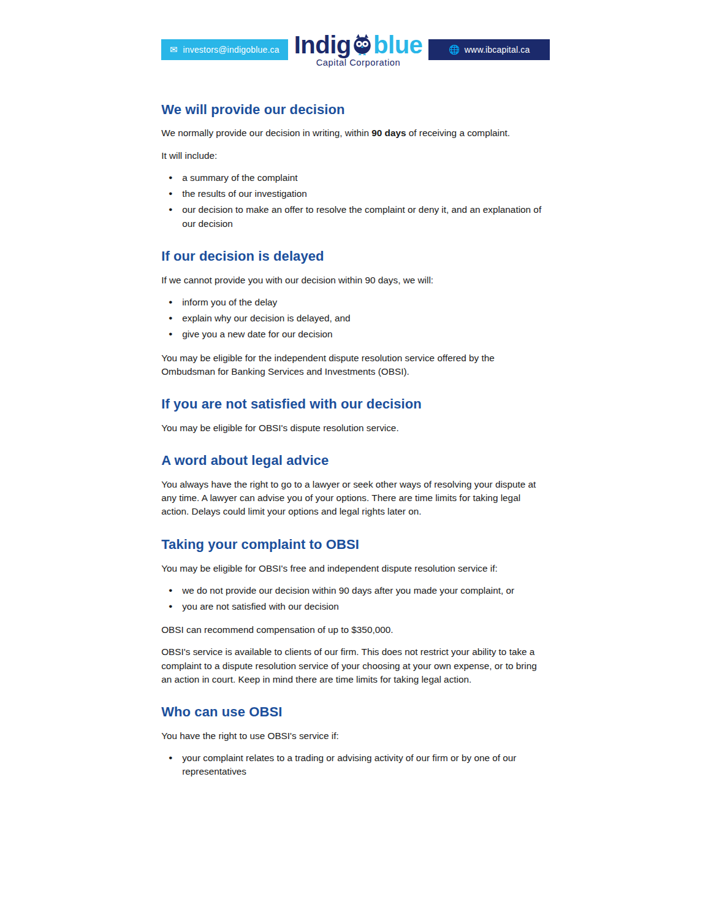✉ investors@indigoblue.ca
Indig blue
Capital Corporation
🌐 www.ibcapital.ca
We will provide our decision
We normally provide our decision in writing, within 90 days of receiving a complaint.
It will include:
a summary of the complaint
the results of our investigation
our decision to make an offer to resolve the complaint or deny it, and an explanation of our decision
If our decision is delayed
If we cannot provide you with our decision within 90 days, we will:
inform you of the delay
explain why our decision is delayed, and
give you a new date for our decision
You may be eligible for the independent dispute resolution service offered by the Ombudsman for Banking Services and Investments (OBSI).
If you are not satisfied with our decision
You may be eligible for OBSI's dispute resolution service.
A word about legal advice
You always have the right to go to a lawyer or seek other ways of resolving your dispute at any time. A lawyer can advise you of your options. There are time limits for taking legal action. Delays could limit your options and legal rights later on.
Taking your complaint to OBSI
You may be eligible for OBSI's free and independent dispute resolution service if:
we do not provide our decision within 90 days after you made your complaint, or
you are not satisfied with our decision
OBSI can recommend compensation of up to $350,000.
OBSI's service is available to clients of our firm. This does not restrict your ability to take a complaint to a dispute resolution service of your choosing at your own expense, or to bring an action in court. Keep in mind there are time limits for taking legal action.
Who can use OBSI
You have the right to use OBSI's service if:
your complaint relates to a trading or advising activity of our firm or by one of our representatives